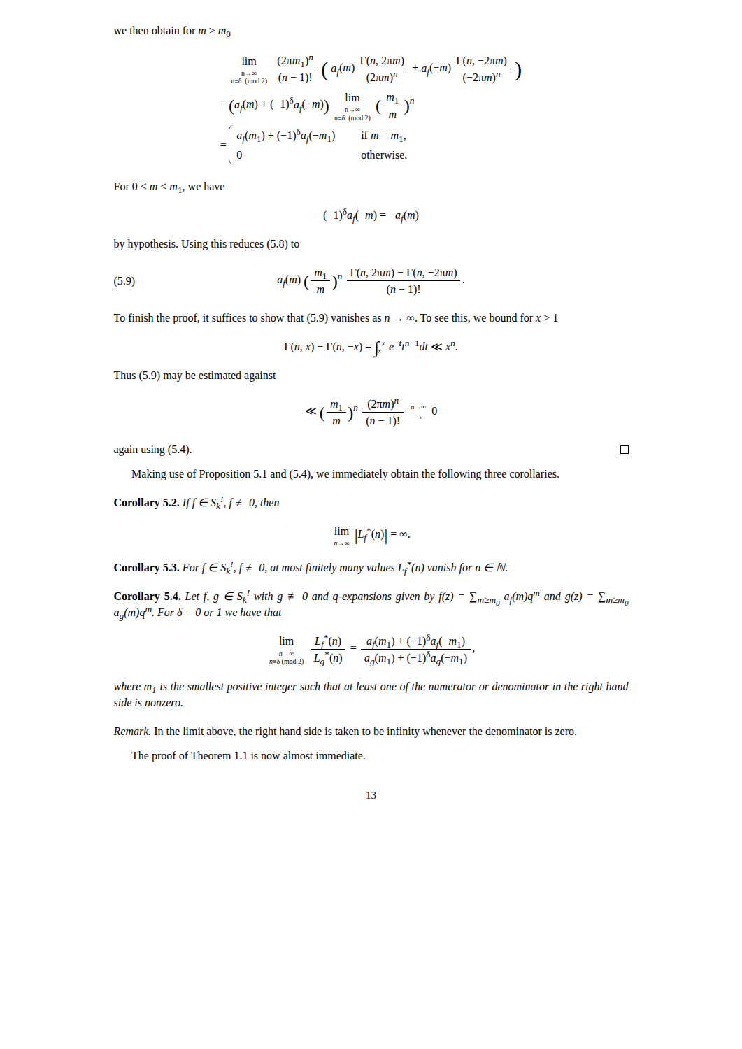we then obtain for m ≥ m0
| | lim n→∞ n≡δ (mod 2) (2π m 1 ) n ( n − 1)! ( a f ( m ) Γ( n , 2π m ) (2π m ) n + a f (− m ) Γ( n , −2π m ) (−2π m ) n ) |
| = | ( a f ( m ) + (−1) δ a f (− m ) ) lim n→∞ n≡δ (mod 2) ( m 1 m ) n |
| = | / a f ( m 1 ) + (−1) δ a f (− m 1 ) / if m = m 1 , / / 0 / otherwise. / |
For 0 < m < m1, we have
(−1)δaf(−m) = −af(m)
by hypothesis. Using this reduces (5.8) to
(5.9)
af(m) (m1 m)n Γ(n, 2πm) − Γ(n, −2πm)(n − 1)!.
To finish the proof, it suffices to show that (5.9) vanishes as n → ∞. To see this, we bound for x > 1
Γ(n, x) − Γ(n, −x) = ∫−x x e−ttn−1dt ≪ xn.
Thus (5.9) may be estimated against
≪ (m1 m)n (2πm)n(n − 1)! n→∞→ 0
again using (5.4).
Making use of Proposition 5.1 and (5.4), we immediately obtain the following three corollaries.
Corollary 5.2. If f ∈ Sk!, f ≢ 0, then
lim n→∞ |Lf*(n)| = ∞.
Corollary 5.3. For f ∈ Sk!, f ≢ 0, at most finitely many values Lf*(n) vanish for n ∈ ℕ.
Corollary 5.4. Let f, g ∈ Sk! with g ≢ 0 and q-expansions given by f(z) = ∑m≥m0 af(m)qm and g(z) = ∑m≥m0 ag(m)qm. For δ = 0 or 1 we have that
lim n→∞
n≡δ (mod 2) Lf*(n) Lg*(n) = af(m1) + (−1)δaf(−m1) ag(m1) + (−1)δag(−m1),
where m1 is the smallest positive integer such that at least one of the numerator or denominator in the right hand side is nonzero.
Remark. In the limit above, the right hand side is taken to be infinity whenever the denominator is zero.
The proof of Theorem 1.1 is now almost immediate.
13